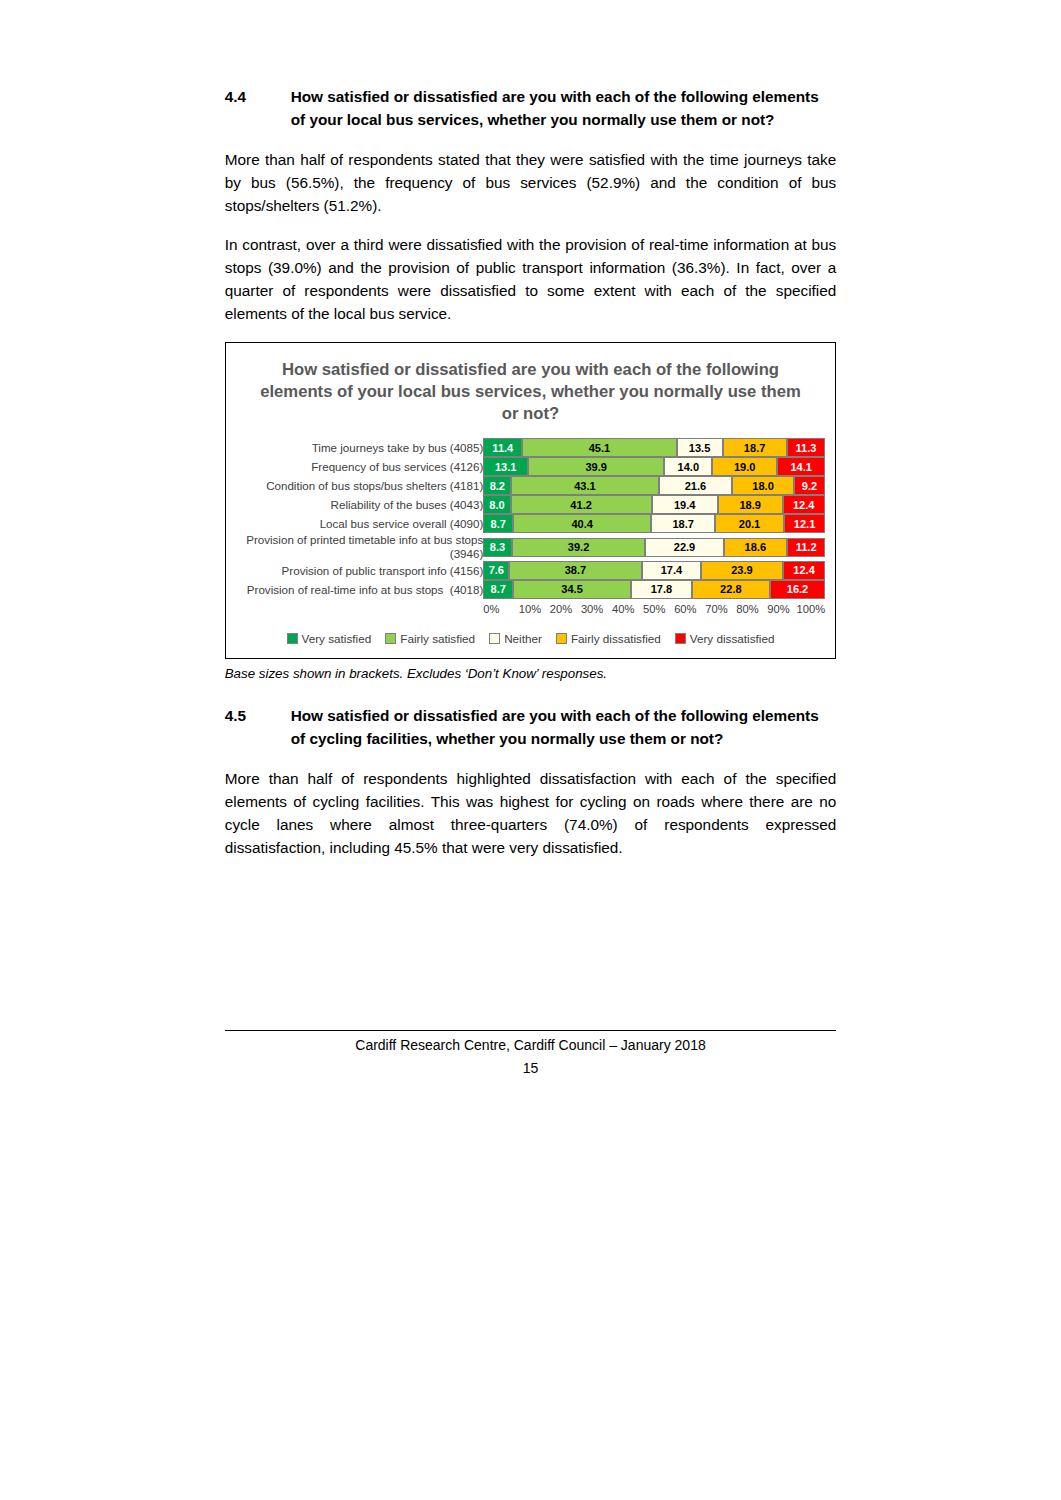4.4
How satisfied or dissatisfied are you with each of the following elements of your local bus services, whether you normally use them or not?
More than half of respondents stated that they were satisfied with the time journeys take by bus (56.5%), the frequency of bus services (52.9%) and the condition of bus stops/shelters (51.2%).
In contrast, over a third were dissatisfied with the provision of real-time information at bus stops (39.0%) and the provision of public transport information (36.3%). In fact, over a quarter of respondents were dissatisfied to some extent with each of the specified elements of the local bus service.
How satisfied or dissatisfied are you with each of the following elements of your local bus services, whether you normally use them or not?
| Time journeys take by bus (4085) | 11.4 45.1 13.5 18.7 11.3 |
| Frequency of bus services (4126) | 13.1 39.9 14.0 19.0 14.1 |
| Condition of bus stops/bus shelters (4181) | 8.2 43.1 21.6 18.0 9.2 |
| Reliability of the buses (4043) | 8.0 41.2 19.4 18.9 12.4 |
| Local bus service overall (4090) | 8.7 40.4 18.7 20.1 12.1 |
| Provision of printed timetable info at bus stops (3946) | 8.3 39.2 22.9 18.6 11.2 |
| Provision of public transport info (4156) | 7.6 38.7 17.4 23.9 12.4 |
| Provision of real-time info at bus stops (4018) | 8.7 34.5 17.8 22.8 16.2 |
| | 0% 10% 20% 30% 40% 50% 60% 70% 80% 90% 100% |
Very satisfied
Fairly satisfied
Neither
Fairly dissatisfied
Very dissatisfied
Base sizes shown in brackets. Excludes ‘Don’t Know’ responses.
4.5
How satisfied or dissatisfied are you with each of the following elements of cycling facilities, whether you normally use them or not?
More than half of respondents highlighted dissatisfaction with each of the specified elements of cycling facilities. This was highest for cycling on roads where there are no cycle lanes where almost three-quarters (74.0%) of respondents expressed dissatisfaction, including 45.5% that were very dissatisfied.
Cardiff Research Centre, Cardiff Council – January 2018 15